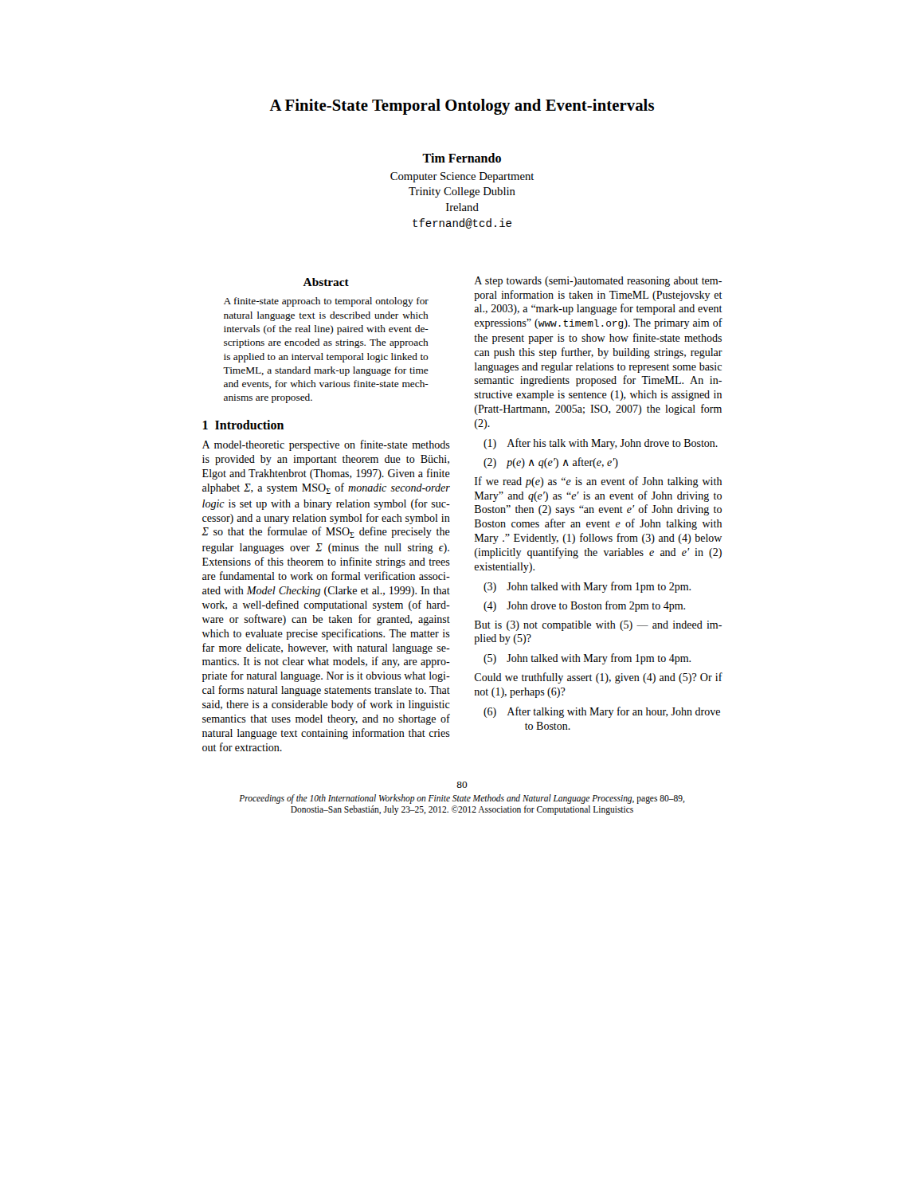A Finite-State Temporal Ontology and Event-intervals
Tim Fernando
Computer Science Department
Trinity College Dublin
Ireland
tfernand@tcd.ie
Abstract
A finite-state approach to temporal ontology for natural language text is described under which intervals (of the real line) paired with event descriptions are encoded as strings. The approach is applied to an interval temporal logic linked to TimeML, a standard mark-up language for time and events, for which various finite-state mechanisms are proposed.
1 Introduction
A model-theoretic perspective on finite-state methods is provided by an important theorem due to Büchi, Elgot and Trakhtenbrot (Thomas, 1997). Given a finite alphabet Σ, a system MSOΣ of monadic second-order logic is set up with a binary relation symbol (for successor) and a unary relation symbol for each symbol in Σ so that the formulae of MSOΣ define precisely the regular languages over Σ (minus the null string ϵ). Extensions of this theorem to infinite strings and trees are fundamental to work on formal verification associated with Model Checking (Clarke et al., 1999). In that work, a well-defined computational system (of hardware or software) can be taken for granted, against which to evaluate precise specifications. The matter is far more delicate, however, with natural language semantics. It is not clear what models, if any, are appropriate for natural language. Nor is it obvious what logical forms natural language statements translate to. That said, there is a considerable body of work in linguistic semantics that uses model theory, and no shortage of natural language text containing information that cries out for extraction.
A step towards (semi-)automated reasoning about temporal information is taken in TimeML (Pustejovsky et al., 2003), a “mark-up language for temporal and event expressions” (www.timeml.org). The primary aim of the present paper is to show how finite-state methods can push this step further, by building strings, regular languages and regular relations to represent some basic semantic ingredients proposed for TimeML. An instructive example is sentence (1), which is assigned in (Pratt-Hartmann, 2005a; ISO, 2007) the logical form (2).
(1)
After his talk with Mary, John drove to Boston.
(2)
p(e) ∧ q(e′) ∧ after(e, e′)
If we read p(e) as “e is an event of John talking with Mary” and q(e′) as “e′ is an event of John driving to Boston” then (2) says “an event e′ of John driving to Boston comes after an event e of John talking with Mary .” Evidently, (1) follows from (3) and (4) below (implicitly quantifying the variables e and e′ in (2) existentially).
(3)
John talked with Mary from 1pm to 2pm.
(4)
John drove to Boston from 2pm to 4pm.
But is (3) not compatible with (5) — and indeed implied by (5)?
(5)
John talked with Mary from 1pm to 4pm.
Could we truthfully assert (1), given (4) and (5)? Or if not (1), perhaps (6)?
(6)
After talking with Mary for an hour, John droveto Boston.
80
Proceedings of the 10th International Workshop on Finite State Methods and Natural Language Processing, pages 80–89,
Donostia–San Sebastián, July 23–25, 2012. ©2012 Association for Computational Linguistics